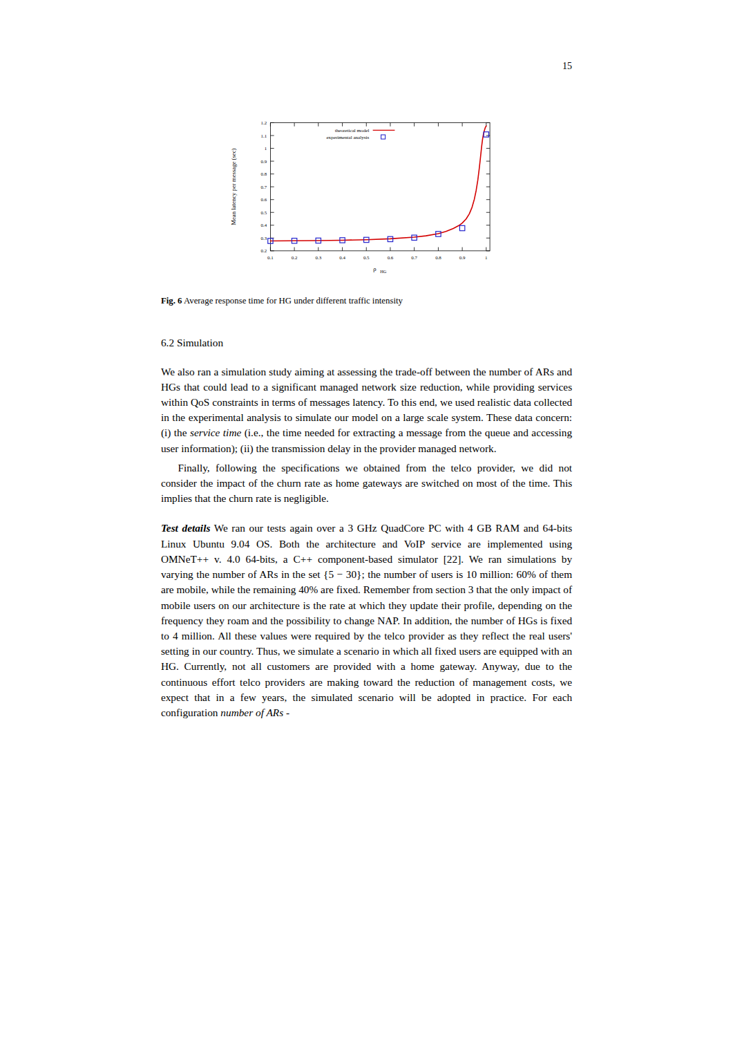15
0.2 0.3 0.4 0.5 0.6 0.7 0.8 0.9 1 1.1 1.2 0.1 0.2 0.3 0.4 0.5 0.6 0.7 0.8 0.9 1 Mean latency per message (sec) ρ HG theoretical model experimental analysis
Fig. 6 Average response time for HG under different traffic intensity
6.2 Simulation
We also ran a simulation study aiming at assessing the trade-off between the number of ARs and HGs that could lead to a significant managed network size reduction, while providing services within QoS constraints in terms of messages latency. To this end, we used realistic data collected in the experimental analysis to simulate our model on a large scale system. These data concern: (i) the service time (i.e., the time needed for extracting a message from the queue and accessing user information); (ii) the transmission delay in the provider managed network.
Finally, following the specifications we obtained from the telco provider, we did not consider the impact of the churn rate as home gateways are switched on most of the time. This implies that the churn rate is negligible.
Test details We ran our tests again over a 3 GHz QuadCore PC with 4 GB RAM and 64-bits Linux Ubuntu 9.04 OS. Both the architecture and VoIP service are implemented using OMNeT++ v. 4.0 64-bits, a C++ component-based simulator [22]. We ran simulations by varying the number of ARs in the set {5 − 30}; the number of users is 10 million: 60% of them are mobile, while the remaining 40% are fixed. Remember from section 3 that the only impact of mobile users on our architecture is the rate at which they update their profile, depending on the frequency they roam and the possibility to change NAP. In addition, the number of HGs is fixed to 4 million. All these values were required by the telco provider as they reflect the real users' setting in our country. Thus, we simulate a scenario in which all fixed users are equipped with an HG. Currently, not all customers are provided with a home gateway. Anyway, due to the continuous effort telco providers are making toward the reduction of management costs, we expect that in a few years, the simulated scenario will be adopted in practice. For each configuration number of ARs -